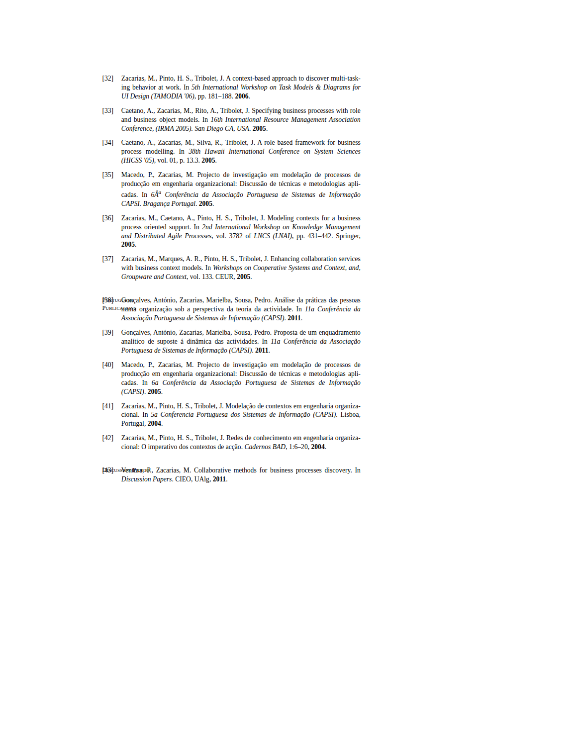[32] Zacarias, M., Pinto, H. S., Tribolet, J. A context-based approach to discover multi-tasking behavior at work. In 5th International Workshop on Task Models & Diagrams for UI Design (TAMODIA '06), pp. 181–188. 2006.
[33] Caetano, A., Zacarias, M., Rito, A., Tribolet, J. Specifying business processes with role and business object models. In 16th International Resource Management Association Conference, (IRMA 2005). San Diego CA, USA. 2005.
[34] Caetano, A., Zacarias, M., Silva, R., Tribolet, J. A role based framework for business process modelling. In 38th Hawaii International Conference on System Sciences (HICSS '05), vol. 01, p. 13.3. 2005.
[35] Macedo, P., Zacarias, M. Projecto de investigação em modelação de processos de producção em engenharia organizacional: Discussão de técnicas e metodologias aplicadas. In 6Âa Conferência da Associação Portuguesa de Sistemas de Informação CAPSI. Bragança Portugal. 2005.
[36] Zacarias, M., Caetano, A., Pinto, H. S., Tribolet, J. Modeling contexts for a business process oriented support. In 2nd International Workshop on Knowledge Management and Distributed Agile Processes, vol. 3782 of LNCS (LNAI), pp. 431–442. Springer, 2005.
[37] Zacarias, M., Marques, A. R., Pinto, H. S., Tribolet, J. Enhancing collaboration services with business context models. In Workshops on Cooperative Systems and Context, and, Groupware and Context, vol. 133. CEUR, 2005.
Portuguese
Publications
[38] Gonçalves, António, Zacarias, Marielba, Sousa, Pedro. Análise da práticas das pessoas numa organização sob a perspectiva da teoria da actividade. In 11a Conferência da Associação Portuguesa de Sistemas de Informação (CAPSI). 2011.
[39] Gonçalves, António, Zacarias, Marielba, Sousa, Pedro. Proposta de um enquadramento analítico de suposte á dinâmica das actividades. In 11a Conferência da Associação Portuguesa de Sistemas de Informação (CAPSI). 2011.
[40] Macedo, P., Zacarias, M. Projecto de investigação em modelação de processos de producção em engenharia organizacional: Discussão de técnicas e metodologias aplicadas. In 6a Conferência da Associação Portuguesa de Sistemas de Informação (CAPSI). 2005.
[41] Zacarias, M., Pinto, H. S., Tribolet, J. Modelação de contextos em engenharia organizacional. In 5a Conferencia Portuguesa dos Sistemas de Informação (CAPSI). Lisboa, Portugal, 2004.
[42] Zacarias, M., Pinto, H. S., Tribolet, J. Redes de conhecimento em engenharia organizacional: O imperativo dos contextos de acção. Cadernos BAD, 1:6–20, 2004.
Discussion Papers
[43] Ventura, P., Zacarias, M. Collaborative methods for business processes discovery. In Discussion Papers. CIEO, UAlg, 2011.